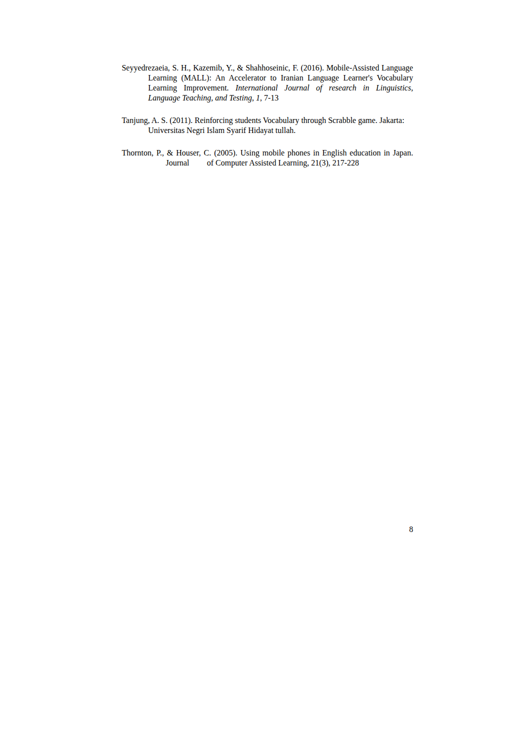Seyyedrezaeia, S. H., Kazemib, Y., & Shahhoseinic, F. (2016). Mobile-Assisted Language Learning (MALL): An Accelerator to Iranian Language Learner's Vocabulary Learning Improvement. International Journal of research in Linguistics, Language Teaching, and Testing, 1, 7-13
Tanjung, A. S. (2011). Reinforcing students Vocabulary through Scrabble game. Jakarta: Universitas Negri Islam Syarif Hidayat tullah.
Thornton, P., & Houser, C. (2005). Using mobile phones in English education in Japan. Journal of Computer Assisted Learning, 21(3), 217-228
8